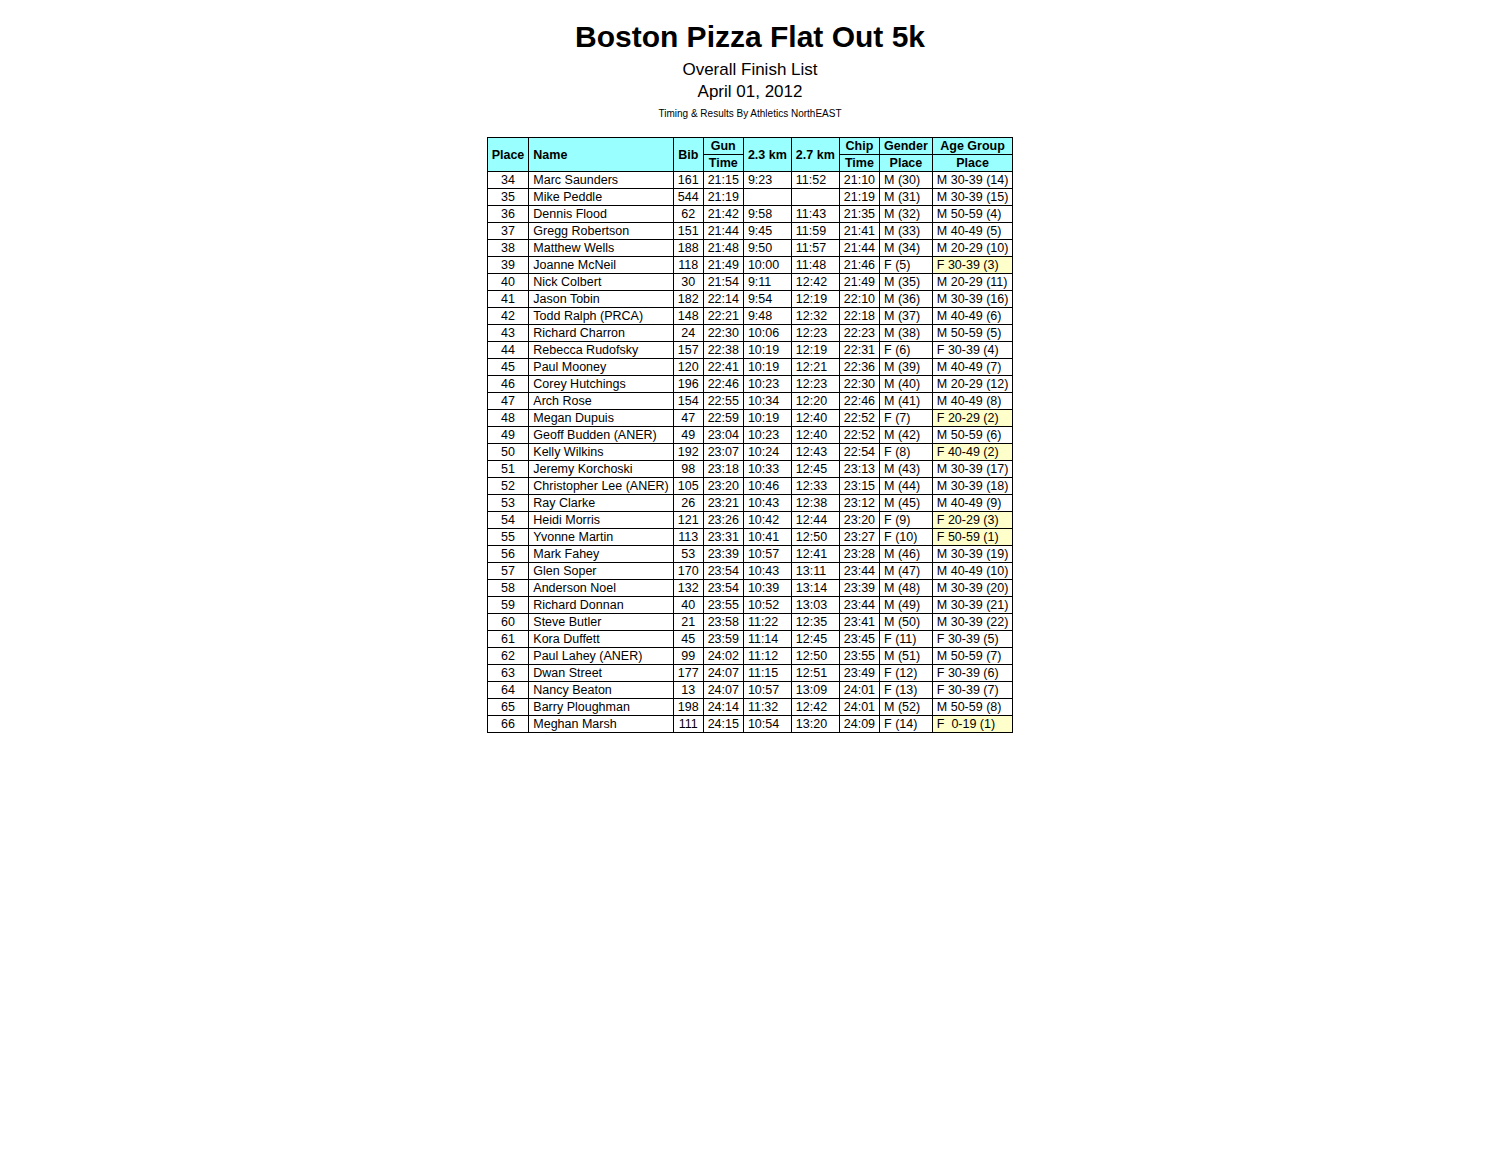Boston Pizza Flat Out 5k
Overall Finish List
April 01, 2012
Timing & Results By Athletics NorthEAST
| Place | Name | Bib | Gun | 2.3 km | 2.7 km | Chip | Gender | Age Group |
| --- | --- | --- | --- | --- | --- | --- | --- | --- |
| Time | Time | Place | Place |
| 34 | Marc Saunders | 161 | 21:15 | 9:23 | 11:52 | 21:10 | M (30) | M 30-39 (14) |
| 35 | Mike Peddle | 544 | 21:19 | | | 21:19 | M (31) | M 30-39 (15) |
| 36 | Dennis Flood | 62 | 21:42 | 9:58 | 11:43 | 21:35 | M (32) | M 50-59 (4) |
| 37 | Gregg Robertson | 151 | 21:44 | 9:45 | 11:59 | 21:41 | M (33) | M 40-49 (5) |
| 38 | Matthew Wells | 188 | 21:48 | 9:50 | 11:57 | 21:44 | M (34) | M 20-29 (10) |
| 39 | Joanne McNeil | 118 | 21:49 | 10:00 | 11:48 | 21:46 | F (5) | F 30-39 (3) |
| 40 | Nick Colbert | 30 | 21:54 | 9:11 | 12:42 | 21:49 | M (35) | M 20-29 (11) |
| 41 | Jason Tobin | 182 | 22:14 | 9:54 | 12:19 | 22:10 | M (36) | M 30-39 (16) |
| 42 | Todd Ralph (PRCA) | 148 | 22:21 | 9:48 | 12:32 | 22:18 | M (37) | M 40-49 (6) |
| 43 | Richard Charron | 24 | 22:30 | 10:06 | 12:23 | 22:23 | M (38) | M 50-59 (5) |
| 44 | Rebecca Rudofsky | 157 | 22:38 | 10:19 | 12:19 | 22:31 | F (6) | F 30-39 (4) |
| 45 | Paul Mooney | 120 | 22:41 | 10:19 | 12:21 | 22:36 | M (39) | M 40-49 (7) |
| 46 | Corey Hutchings | 196 | 22:46 | 10:23 | 12:23 | 22:30 | M (40) | M 20-29 (12) |
| 47 | Arch Rose | 154 | 22:55 | 10:34 | 12:20 | 22:46 | M (41) | M 40-49 (8) |
| 48 | Megan Dupuis | 47 | 22:59 | 10:19 | 12:40 | 22:52 | F (7) | F 20-29 (2) |
| 49 | Geoff Budden (ANER) | 49 | 23:04 | 10:23 | 12:40 | 22:52 | M (42) | M 50-59 (6) |
| 50 | Kelly Wilkins | 192 | 23:07 | 10:24 | 12:43 | 22:54 | F (8) | F 40-49 (2) |
| 51 | Jeremy Korchoski | 98 | 23:18 | 10:33 | 12:45 | 23:13 | M (43) | M 30-39 (17) |
| 52 | Christopher Lee (ANER) | 105 | 23:20 | 10:46 | 12:33 | 23:15 | M (44) | M 30-39 (18) |
| 53 | Ray Clarke | 26 | 23:21 | 10:43 | 12:38 | 23:12 | M (45) | M 40-49 (9) |
| 54 | Heidi Morris | 121 | 23:26 | 10:42 | 12:44 | 23:20 | F (9) | F 20-29 (3) |
| 55 | Yvonne Martin | 113 | 23:31 | 10:41 | 12:50 | 23:27 | F (10) | F 50-59 (1) |
| 56 | Mark Fahey | 53 | 23:39 | 10:57 | 12:41 | 23:28 | M (46) | M 30-39 (19) |
| 57 | Glen Soper | 170 | 23:54 | 10:43 | 13:11 | 23:44 | M (47) | M 40-49 (10) |
| 58 | Anderson Noel | 132 | 23:54 | 10:39 | 13:14 | 23:39 | M (48) | M 30-39 (20) |
| 59 | Richard Donnan | 40 | 23:55 | 10:52 | 13:03 | 23:44 | M (49) | M 30-39 (21) |
| 60 | Steve Butler | 21 | 23:58 | 11:22 | 12:35 | 23:41 | M (50) | M 30-39 (22) |
| 61 | Kora Duffett | 45 | 23:59 | 11:14 | 12:45 | 23:45 | F (11) | F 30-39 (5) |
| 62 | Paul Lahey (ANER) | 99 | 24:02 | 11:12 | 12:50 | 23:55 | M (51) | M 50-59 (7) |
| 63 | Dwan Street | 177 | 24:07 | 11:15 | 12:51 | 23:49 | F (12) | F 30-39 (6) |
| 64 | Nancy Beaton | 13 | 24:07 | 10:57 | 13:09 | 24:01 | F (13) | F 30-39 (7) |
| 65 | Barry Ploughman | 198 | 24:14 | 11:32 | 12:42 | 24:01 | M (52) | M 50-59 (8) |
| 66 | Meghan Marsh | 111 | 24:15 | 10:54 | 13:20 | 24:09 | F (14) | F 0-19 (1) |